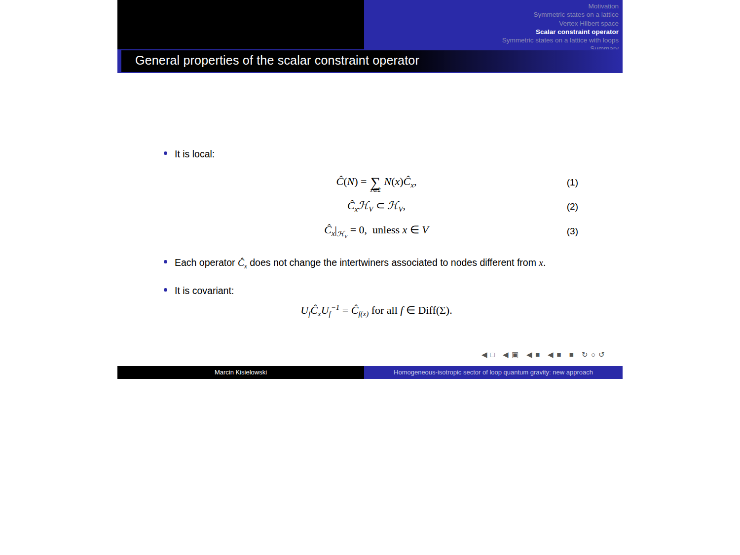Motivation
Symmetric states on a lattice
Vertex Hilbert space
Scalar constraint operator
Symmetric states on a lattice with loops
Summary
General properties of the scalar constraint operator
It is local:
Ĉ(N) = ∑x∈Σ N(x)Ĉx, (1)
Ĉx ℋV ⊂ ℋV, (2)
Ĉx|ℋV = 0, unless x ∈ V (3)
Each operator Ĉx does not change the intertwiners associated to nodes different from x.
It is covariant:
Uf Ĉx Uf−1 = Ĉf(x) for all f ∈ Diff(Σ).
◀□ ◀▣ ◀■ ◀■ ■ ↻○↺
Marcin Kisielowski
Homogeneous-isotropic sector of loop quantum gravity: new approach